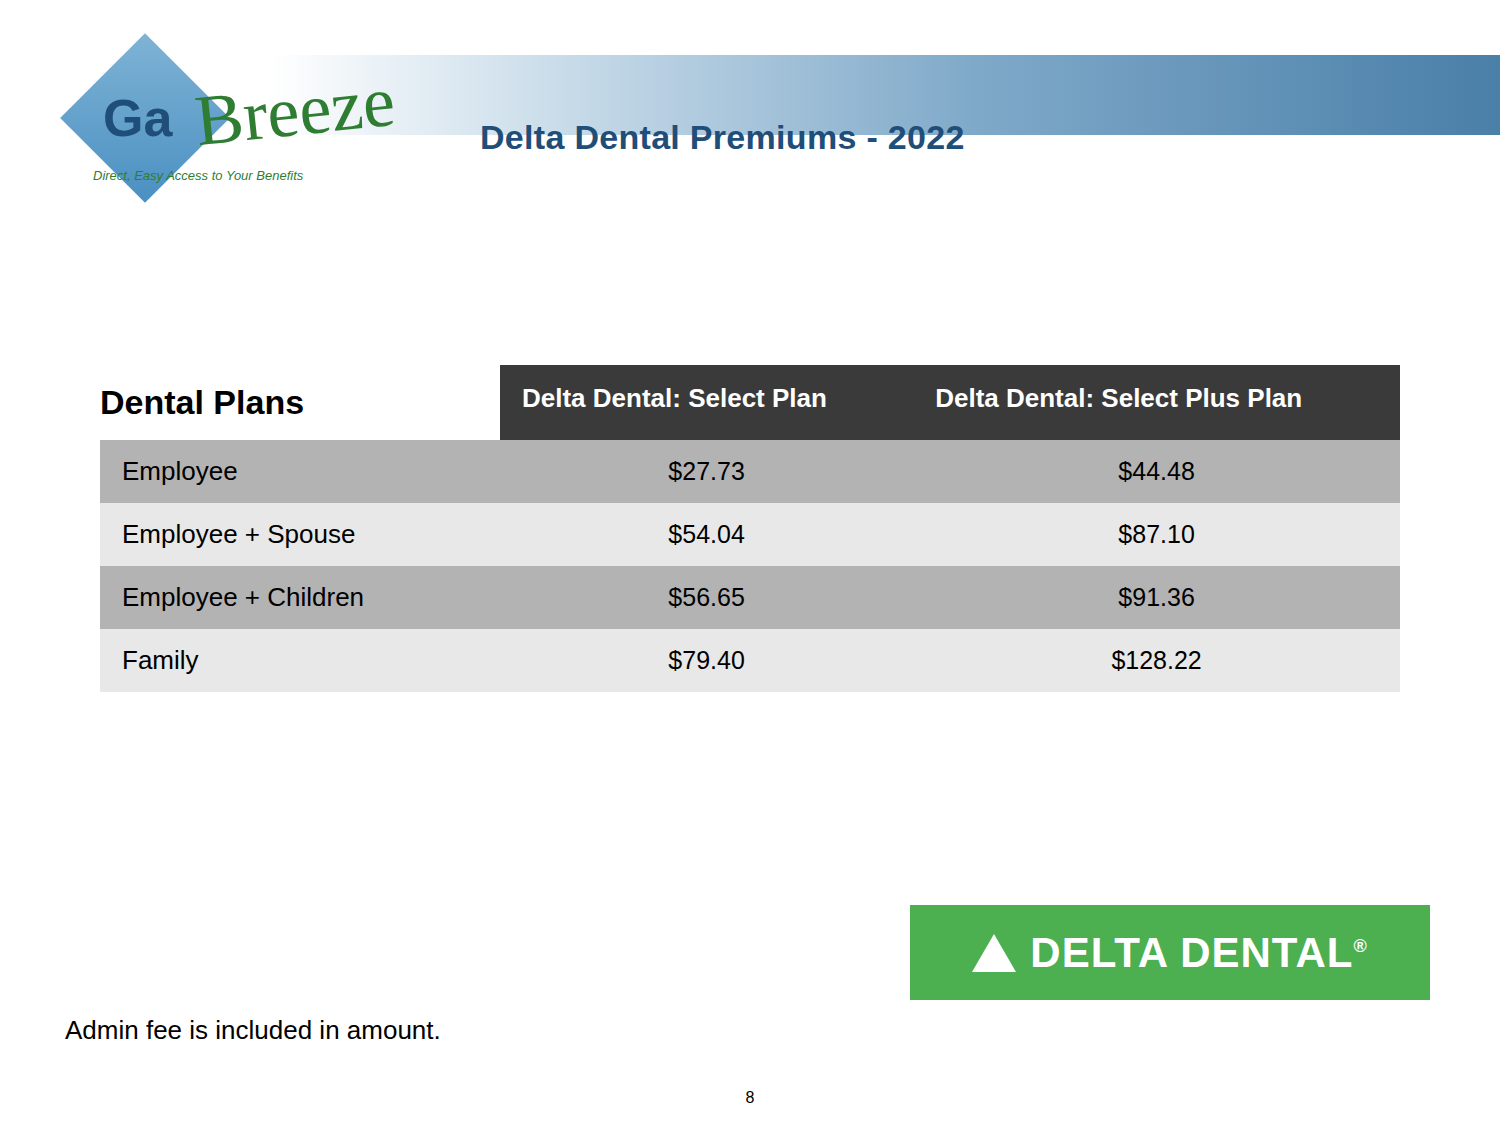Ga
Breeze
Direct, Easy Access to Your Benefits
Delta Dental Premiums - 2022
| Dental Plans | Delta Dental: Select Plan | Delta Dental: Select Plus Plan |
| --- | --- | --- |
| Employee | $27.73 | $44.48 |
| Employee + Spouse | $54.04 | $87.10 |
| Employee + Children | $56.65 | $91.36 |
| Family | $79.40 | $128.22 |
DELTA DENTAL®
Admin fee is included in amount.
8